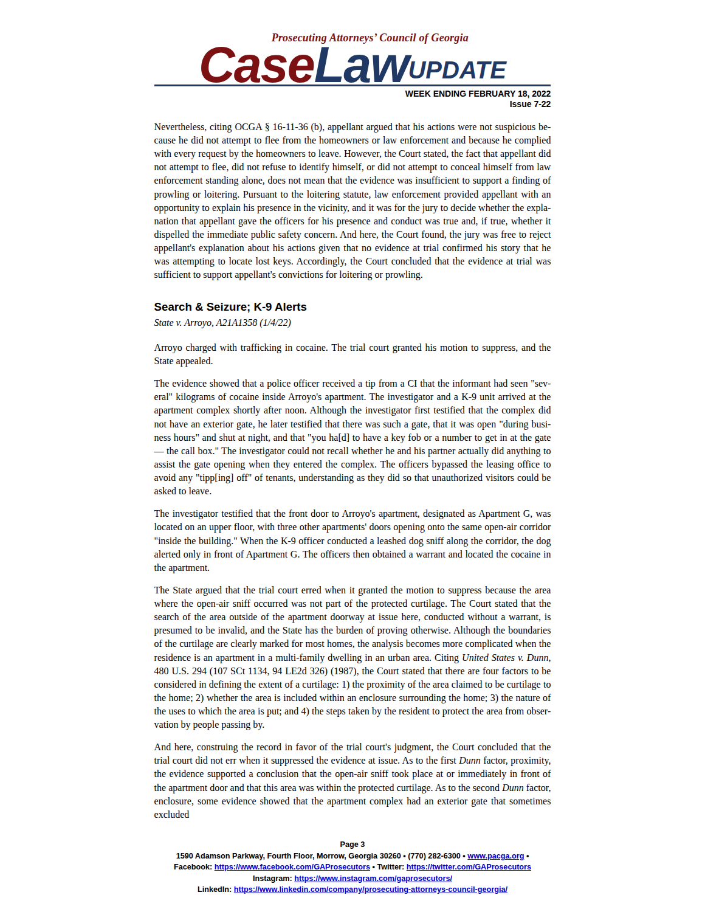Prosecuting Attorneys’ Council of Georgia
Case Law UPDATE
WEEK ENDING FEBRUARY 18, 2022
Issue 7-22
Nevertheless, citing OCGA § 16-11-36 (b), appellant argued that his actions were not suspicious because he did not attempt to flee from the homeowners or law enforcement and because he complied with every request by the homeowners to leave. However, the Court stated, the fact that appellant did not attempt to flee, did not refuse to identify himself, or did not attempt to conceal himself from law enforcement standing alone, does not mean that the evidence was insufficient to support a finding of prowling or loitering. Pursuant to the loitering statute, law enforcement provided appellant with an opportunity to explain his presence in the vicinity, and it was for the jury to decide whether the explanation that appellant gave the officers for his presence and conduct was true and, if true, whether it dispelled the immediate public safety concern. And here, the Court found, the jury was free to reject appellant's explanation about his actions given that no evidence at trial confirmed his story that he was attempting to locate lost keys. Accordingly, the Court concluded that the evidence at trial was sufficient to support appellant's convictions for loitering or prowling.
Search & Seizure; K-9 Alerts
State v. Arroyo, A21A1358 (1/4/22)
Arroyo charged with trafficking in cocaine. The trial court granted his motion to suppress, and the State appealed.
The evidence showed that a police officer received a tip from a CI that the informant had seen "several" kilograms of cocaine inside Arroyo's apartment. The investigator and a K-9 unit arrived at the apartment complex shortly after noon. Although the investigator first testified that the complex did not have an exterior gate, he later testified that there was such a gate, that it was open "during business hours" and shut at night, and that "you ha[d] to have a key fob or a number to get in at the gate — the call box." The investigator could not recall whether he and his partner actually did anything to assist the gate opening when they entered the complex. The officers bypassed the leasing office to avoid any "tipp[ing] off" of tenants, understanding as they did so that unauthorized visitors could be asked to leave.
The investigator testified that the front door to Arroyo's apartment, designated as Apartment G, was located on an upper floor, with three other apartments' doors opening onto the same open-air corridor "inside the building." When the K-9 officer conducted a leashed dog sniff along the corridor, the dog alerted only in front of Apartment G. The officers then obtained a warrant and located the cocaine in the apartment.
The State argued that the trial court erred when it granted the motion to suppress because the area where the open-air sniff occurred was not part of the protected curtilage. The Court stated that the search of the area outside of the apartment doorway at issue here, conducted without a warrant, is presumed to be invalid, and the State has the burden of proving otherwise. Although the boundaries of the curtilage are clearly marked for most homes, the analysis becomes more complicated when the residence is an apartment in a multi-family dwelling in an urban area. Citing United States v. Dunn, 480 U.S. 294 (107 SCt 1134, 94 LE2d 326) (1987), the Court stated that there are four factors to be considered in defining the extent of a curtilage: 1) the proximity of the area claimed to be curtilage to the home; 2) whether the area is included within an enclosure surrounding the home; 3) the nature of the uses to which the area is put; and 4) the steps taken by the resident to protect the area from observation by people passing by.
And here, construing the record in favor of the trial court's judgment, the Court concluded that the trial court did not err when it suppressed the evidence at issue. As to the first Dunn factor, proximity, the evidence supported a conclusion that the open-air sniff took place at or immediately in front of the apartment door and that this area was within the protected curtilage. As to the second Dunn factor, enclosure, some evidence showed that the apartment complex had an exterior gate that sometimes excluded
Page 3
1590 Adamson Parkway, Fourth Floor, Morrow, Georgia 30260 • (770) 282-6300 • www.pacga.org •
Facebook: https://www.facebook.com/GAProsecutors • Twitter: https://twitter.com/GAProsecutors
Instagram: https://www.instagram.com/gaprosecutors/
LinkedIn: https://www.linkedin.com/company/prosecuting-attorneys-council-georgia/